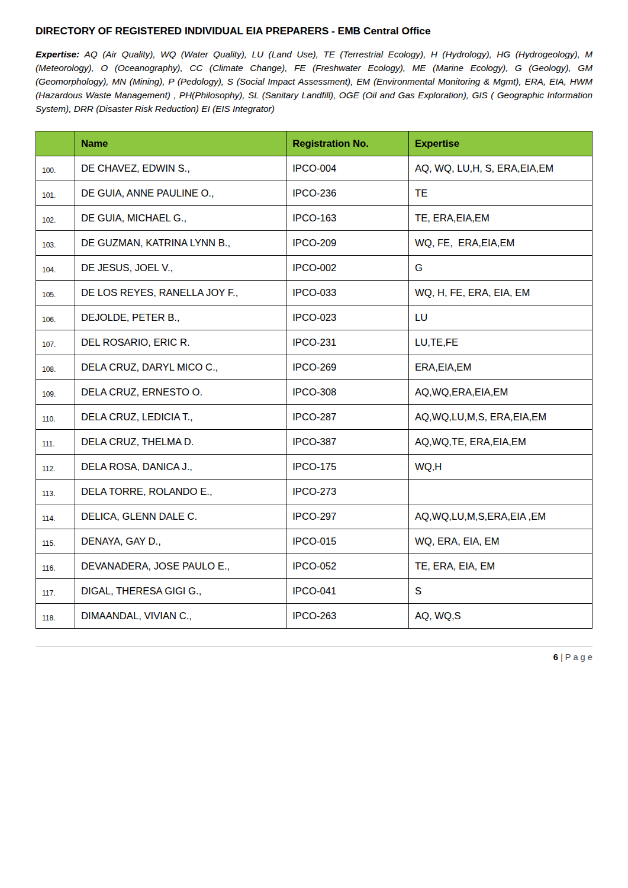DIRECTORY OF REGISTERED INDIVIDUAL EIA PREPARERS - EMB Central Office
Expertise: AQ (Air Quality), WQ (Water Quality), LU (Land Use), TE (Terrestrial Ecology), H (Hydrology), HG (Hydrogeology), M (Meteorology), O (Oceanography), CC (Climate Change), FE (Freshwater Ecology), ME (Marine Ecology), G (Geology), GM (Geomorphology), MN (Mining), P (Pedology), S (Social Impact Assessment), EM (Environmental Monitoring & Mgmt), ERA, EIA, HWM (Hazardous Waste Management) , PH(Philosophy), SL (Sanitary Landfill), OGE (Oil and Gas Exploration), GIS ( Geographic Information System), DRR (Disaster Risk Reduction) EI (EIS Integrator)
| | Name | Registration No. | Expertise |
| --- | --- | --- | --- |
| 100. | DE CHAVEZ, EDWIN S., | IPCO-004 | AQ, WQ, LU,H, S, ERA,EIA,EM |
| 101. | DE GUIA, ANNE PAULINE O., | IPCO-236 | TE |
| 102. | DE GUIA, MICHAEL G., | IPCO-163 | TE, ERA,EIA,EM |
| 103. | DE GUZMAN, KATRINA LYNN B., | IPCO-209 | WQ, FE, ERA,EIA,EM |
| 104. | DE JESUS, JOEL V., | IPCO-002 | G |
| 105. | DE LOS REYES, RANELLA JOY F., | IPCO-033 | WQ, H, FE, ERA, EIA, EM |
| 106. | DEJOLDE, PETER B., | IPCO-023 | LU |
| 107. | DEL ROSARIO, ERIC R. | IPCO-231 | LU,TE,FE |
| 108. | DELA CRUZ, DARYL MICO C., | IPCO-269 | ERA,EIA,EM |
| 109. | DELA CRUZ, ERNESTO O. | IPCO-308 | AQ,WQ,ERA,EIA,EM |
| 110. | DELA CRUZ, LEDICIA T., | IPCO-287 | AQ,WQ,LU,M,S, ERA,EIA,EM |
| 111. | DELA CRUZ, THELMA D. | IPCO-387 | AQ,WQ,TE, ERA,EIA,EM |
| 112. | DELA ROSA, DANICA J., | IPCO-175 | WQ,H |
| 113. | DELA TORRE, ROLANDO E., | IPCO-273 | |
| 114. | DELICA, GLENN DALE C. | IPCO-297 | AQ,WQ,LU,M,S,ERA,EIA ,EM |
| 115. | DENAYA, GAY D., | IPCO-015 | WQ, ERA, EIA, EM |
| 116. | DEVANADERA, JOSE PAULO E., | IPCO-052 | TE, ERA, EIA, EM |
| 117. | DIGAL, THERESA GIGI G., | IPCO-041 | S |
| 118. | DIMAANDAL, VIVIAN C., | IPCO-263 | AQ, WQ,S |
6 | P a g e